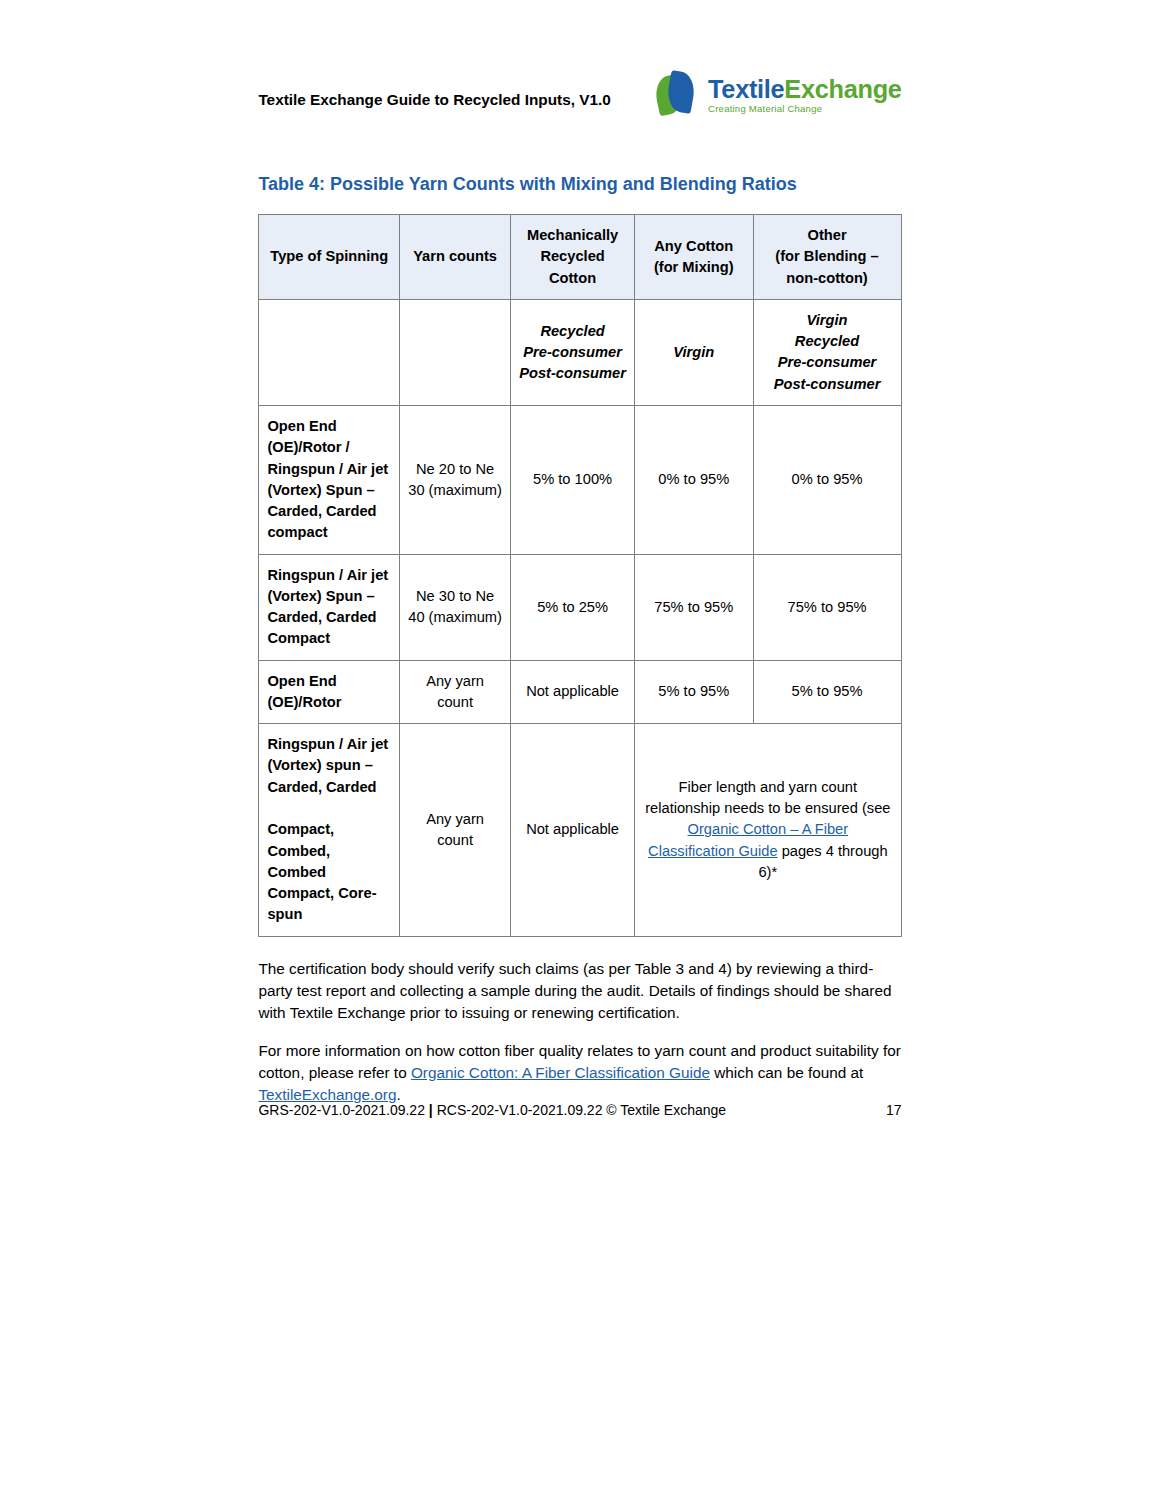Textile Exchange Guide to Recycled Inputs, V1.0
Textile Exchange
Creating Material Change
Table 4: Possible Yarn Counts with Mixing and Blending Ratios
| Type of Spinning | Yarn counts | Mechanically Recycled Cotton | Any Cotton (for Mixing) | Other (for Blending – non-cotton) |
| --- | --- | --- | --- | --- |
| | | Recycled Pre-consumer Post-consumer | Virgin | Virgin Recycled Pre-consumer Post-consumer |
| Open End (OE)/Rotor / Ringspun / Air jet (Vortex) Spun – Carded, Carded compact | Ne 20 to Ne 30 (maximum) | 5% to 100% | 0% to 95% | 0% to 95% |
| Ringspun / Air jet (Vortex) Spun – Carded, Carded Compact | Ne 30 to Ne 40 (maximum) | 5% to 25% | 75% to 95% | 75% to 95% |
| Open End (OE)/Rotor | Any yarn count | Not applicable | 5% to 95% | 5% to 95% |
| Ringspun / Air jet (Vortex) spun – Carded, Carded Compact, Combed, Combed Compact, Core-spun | Any yarn count | Not applicable | Fiber length and yarn count relationship needs to be ensured (see Organic Cotton – A Fiber Classification Guide pages 4 through 6)* |
The certification body should verify such claims (as per Table 3 and 4) by reviewing a third-party test report and collecting a sample during the audit. Details of findings should be shared with Textile Exchange prior to issuing or renewing certification.
For more information on how cotton fiber quality relates to yarn count and product suitability for cotton, please refer to Organic Cotton: A Fiber Classification Guide which can be found at TextileExchange.org.
GRS-202-V1.0-2021.09.22 | RCS-202-V1.0-2021.09.22 © Textile Exchange
17